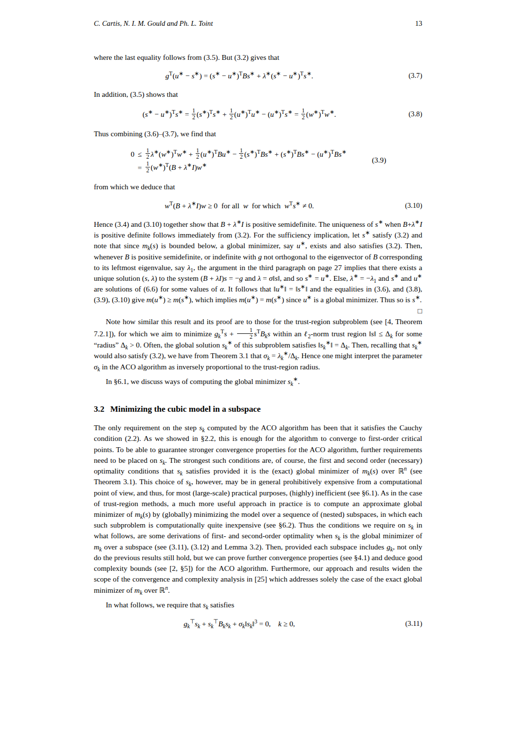C. Cartis, N. I. M. Gould and Ph. L. Toint 13
where the last equality follows from (3.5). But (3.2) gives that
gT(u∗ − s∗) = (s∗ − u∗)TBs∗ + λ∗(s∗ − u∗)Ts∗.
(3.7)
In addition, (3.5) shows that
(s∗ − u∗)Ts∗ = 12(s∗)Ts∗ + 12(u∗)Tu∗ − (u∗)Ts∗ = 12(w∗)Tw∗.
(3.8)
Thus combining (3.6)–(3.7), we find that
| 0 | ≤ | 1 2 λ ∗ ( w ∗ ) T w ∗ + 1 2 ( u ∗ ) T Bu ∗ − 1 2 ( s ∗ ) T Bs ∗ + ( s ∗ ) T Bs ∗ − ( u ∗ ) T Bs ∗ |
| | = | 1 2 ( w ∗ ) T ( B + λ ∗ I ) w ∗ |
(3.9)
from which we deduce that
wT(B + λ∗I)w ≥ 0 for all w for which wTs∗ ≠ 0.
(3.10)
Hence (3.4) and (3.10) together show that B + λ∗I is positive semidefinite. The uniqueness of s∗ when B+λ∗I is positive definite follows immediately from (3.2). For the sufficiency implication, let s∗ satisfy (3.2) and note that since mk(s) is bounded below, a global minimizer, say u∗, exists and also satisfies (3.2). Then, whenever B is positive semidefinite, or indefinite with g not orthogonal to the eigenvector of B corresponding to its leftmost eigenvalue, say λ1, the argument in the third paragraph on page 27 implies that there exists a unique solution (s, λ) to the system (B + λI)s = −g and λ = σ‖s‖, and so s∗ = u∗. Else, λ∗ = −λ1 and s∗ and u∗ are solutions of (6.6) for some values of α. It follows that ‖u∗‖ = ‖s∗‖ and the equalities in (3.6), and (3.8), (3.9), (3.10) give m(u∗) ≥ m(s∗), which implies m(u∗) = m(s∗) since u∗ is a global minimizer. Thus so is s∗. □
Note how similar this result and its proof are to those for the trust-region subproblem (see [4, Theorem 7.2.1]), for which we aim to minimize gkTs + 12 sTBks within an ℓ2-norm trust region ‖s‖ ≤ Δk for some “radius” Δk > 0. Often, the global solution sk∗ of this subproblem satisfies ‖sk∗‖ = Δk. Then, recalling that sk∗ would also satisfy (3.2), we have from Theorem 3.1 that σk = λk∗/Δk. Hence one might interpret the parameter σk in the ACO algorithm as inversely proportional to the trust-region radius.
In §6.1, we discuss ways of computing the global minimizer sk∗.
3.2 Minimizing the cubic model in a subspace
The only requirement on the step sk computed by the ACO algorithm has been that it satisfies the Cauchy condition (2.2). As we showed in §2.2, this is enough for the algorithm to converge to first-order critical points. To be able to guarantee stronger convergence properties for the ACO algorithm, further requirements need to be placed on sk. The strongest such conditions are, of course, the first and second order (necessary) optimality conditions that sk satisfies provided it is the (exact) global minimizer of mk(s) over ℝn (see Theorem 3.1). This choice of sk, however, may be in general prohibitively expensive from a computational point of view, and thus, for most (large-scale) practical purposes, (highly) inefficient (see §6.1). As in the case of trust-region methods, a much more useful approach in practice is to compute an approximate global minimizer of mk(s) by (globally) minimizing the model over a sequence of (nested) subspaces, in which each such subproblem is computationally quite inexpensive (see §6.2). Thus the conditions we require on sk in what follows, are some derivations of first- and second-order optimality when sk is the global minimizer of mk over a subspace (see (3.11), (3.12) and Lemma 3.2). Then, provided each subspace includes gk, not only do the previous results still hold, but we can prove further convergence properties (see §4.1) and deduce good complexity bounds (see [2, §5]) for the ACO algorithm. Furthermore, our approach and results widen the scope of the convergence and complexity analysis in [25] which addresses solely the case of the exact global minimizer of mk over ℝn.
In what follows, we require that sk satisfies
gk⊤sk + sk⊤Bksk + σk‖sk‖3 = 0, k ≥ 0,
(3.11)